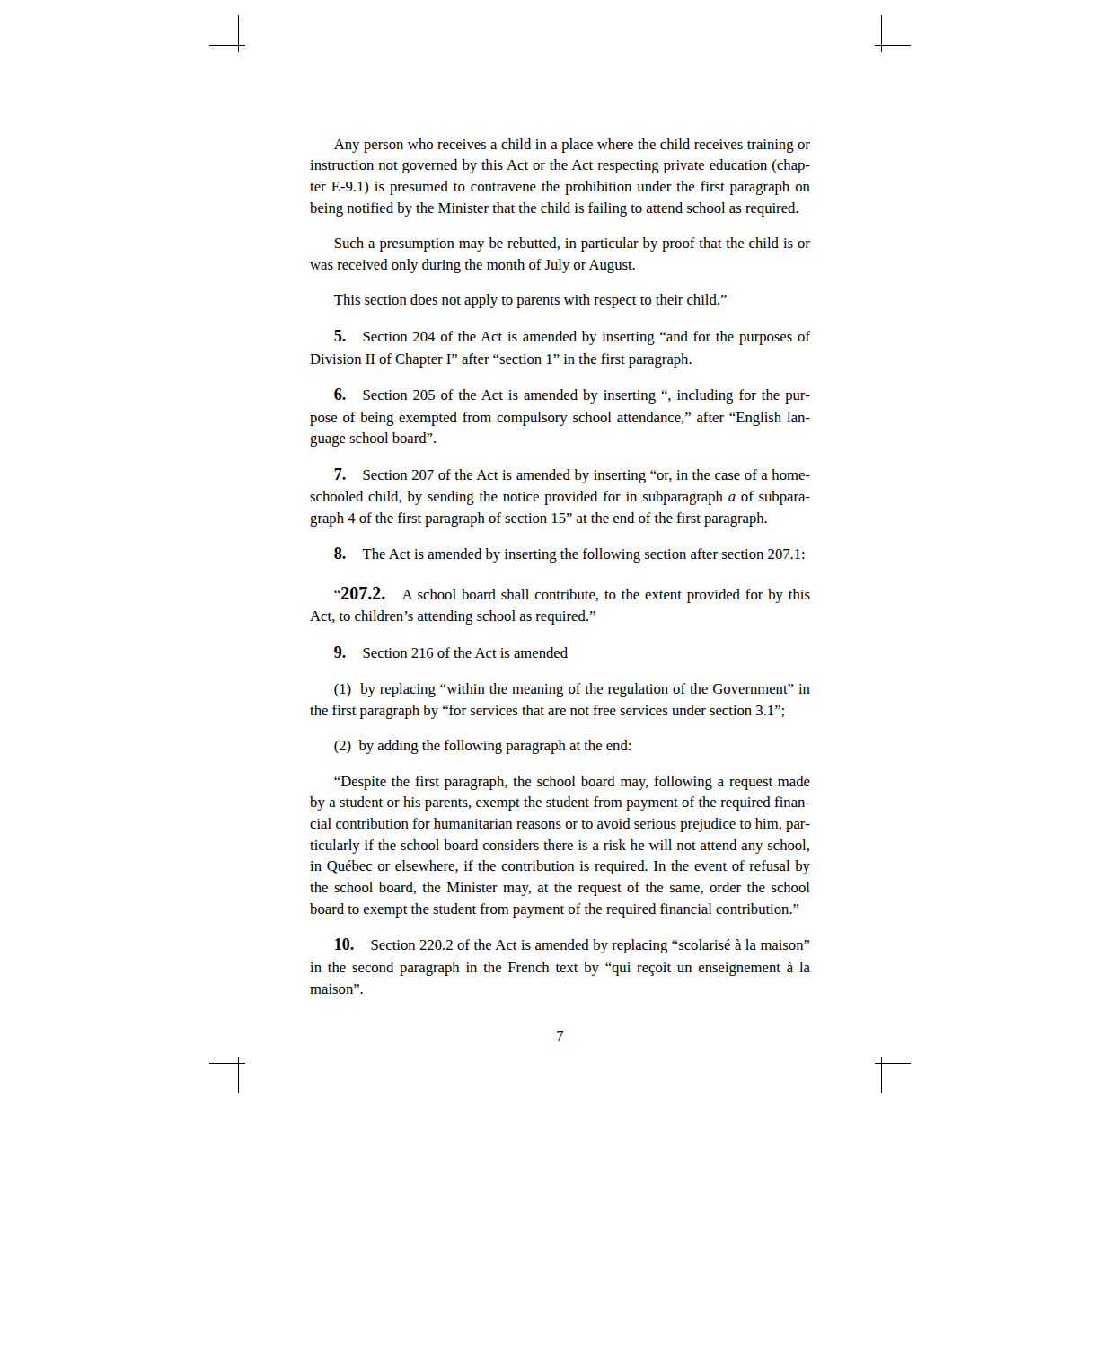Any person who receives a child in a place where the child receives training or instruction not governed by this Act or the Act respecting private education (chapter E‑9.1) is presumed to contravene the prohibition under the first paragraph on being notified by the Minister that the child is failing to attend school as required.
Such a presumption may be rebutted, in particular by proof that the child is or was received only during the month of July or August.
This section does not apply to parents with respect to their child.”
5. Section 204 of the Act is amended by inserting “and for the purposes of Division II of Chapter I” after “section 1” in the first paragraph.
6. Section 205 of the Act is amended by inserting “, including for the purpose of being exempted from compulsory school attendance,” after “English language school board”.
7. Section 207 of the Act is amended by inserting “or, in the case of a homeschooled child, by sending the notice provided for in subparagraph a of subparagraph 4 of the first paragraph of section 15” at the end of the first paragraph.
8. The Act is amended by inserting the following section after section 207.1:
“207.2. A school board shall contribute, to the extent provided for by this Act, to children’s attending school as required.”
9. Section 216 of the Act is amended
(1) by replacing “within the meaning of the regulation of the Government” in the first paragraph by “for services that are not free services under section 3.1”;
(2) by adding the following paragraph at the end:
“Despite the first paragraph, the school board may, following a request made by a student or his parents, exempt the student from payment of the required financial contribution for humanitarian reasons or to avoid serious prejudice to him, particularly if the school board considers there is a risk he will not attend any school, in Québec or elsewhere, if the contribution is required. In the event of refusal by the school board, the Minister may, at the request of the same, order the school board to exempt the student from payment of the required financial contribution.”
10. Section 220.2 of the Act is amended by replacing “scolarisé à la maison” in the second paragraph in the French text by “qui reçoit un enseignement à la maison”.
7